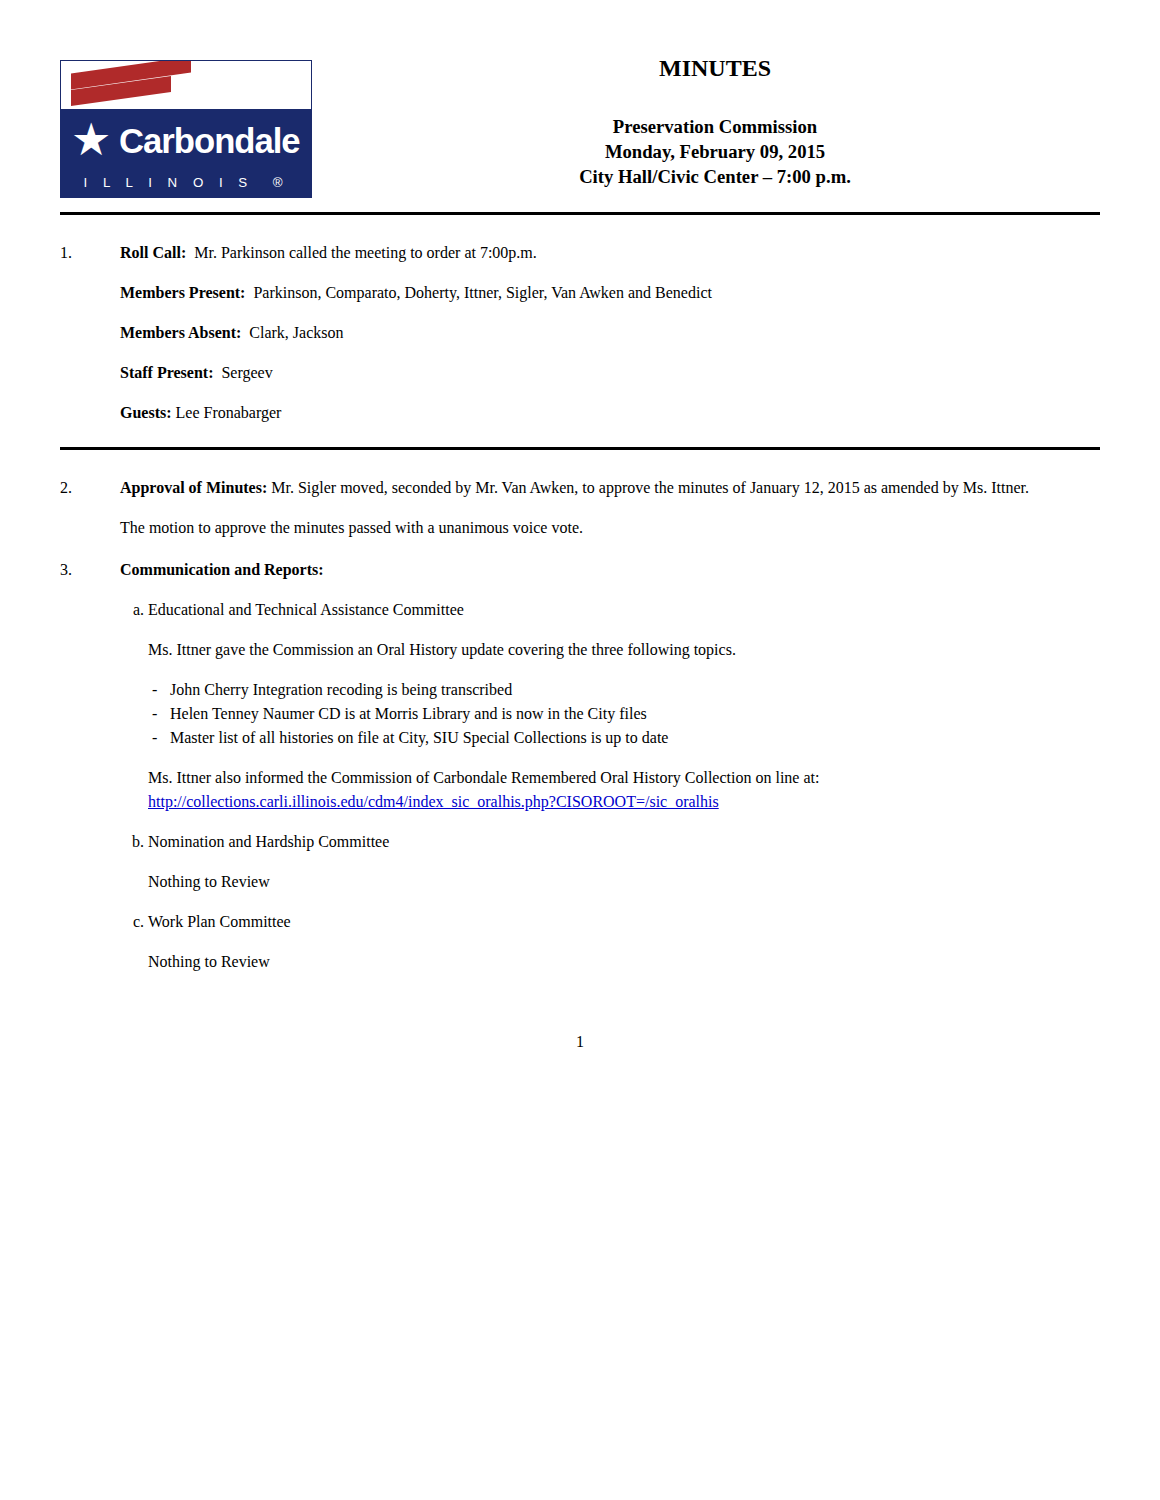★ Carbondale
I L L I N O I S ®
MINUTES
Preservation Commission
Monday, February 09, 2015
City Hall/Civic Center – 7:00 p.m.
1.
Roll Call: Mr. Parkinson called the meeting to order at 7:00p.m.
Members Present: Parkinson, Comparato, Doherty, Ittner, Sigler, Van Awken and Benedict
Members Absent: Clark, Jackson
Staff Present: Sergeev
Guests: Lee Fronabarger
2.
Approval of Minutes: Mr. Sigler moved, seconded by Mr. Van Awken, to approve the minutes of January 12, 2015 as amended by Ms. Ittner.
The motion to approve the minutes passed with a unanimous voice vote.
3.
Communication and Reports:
Educational and Technical Assistance Committee
Ms. Ittner gave the Commission an Oral History update covering the three following topics.
John Cherry Integration recoding is being transcribed
Helen Tenney Naumer CD is at Morris Library and is now in the City files
Master list of all histories on file at City, SIU Special Collections is up to date
Ms. Ittner also informed the Commission of Carbondale Remembered Oral History Collection on line at:
http://collections.carli.illinois.edu/cdm4/index_sic_oralhis.php?CISOROOT=/sic_oralhis
Nomination and Hardship Committee
Nothing to Review
Work Plan Committee
Nothing to Review
1